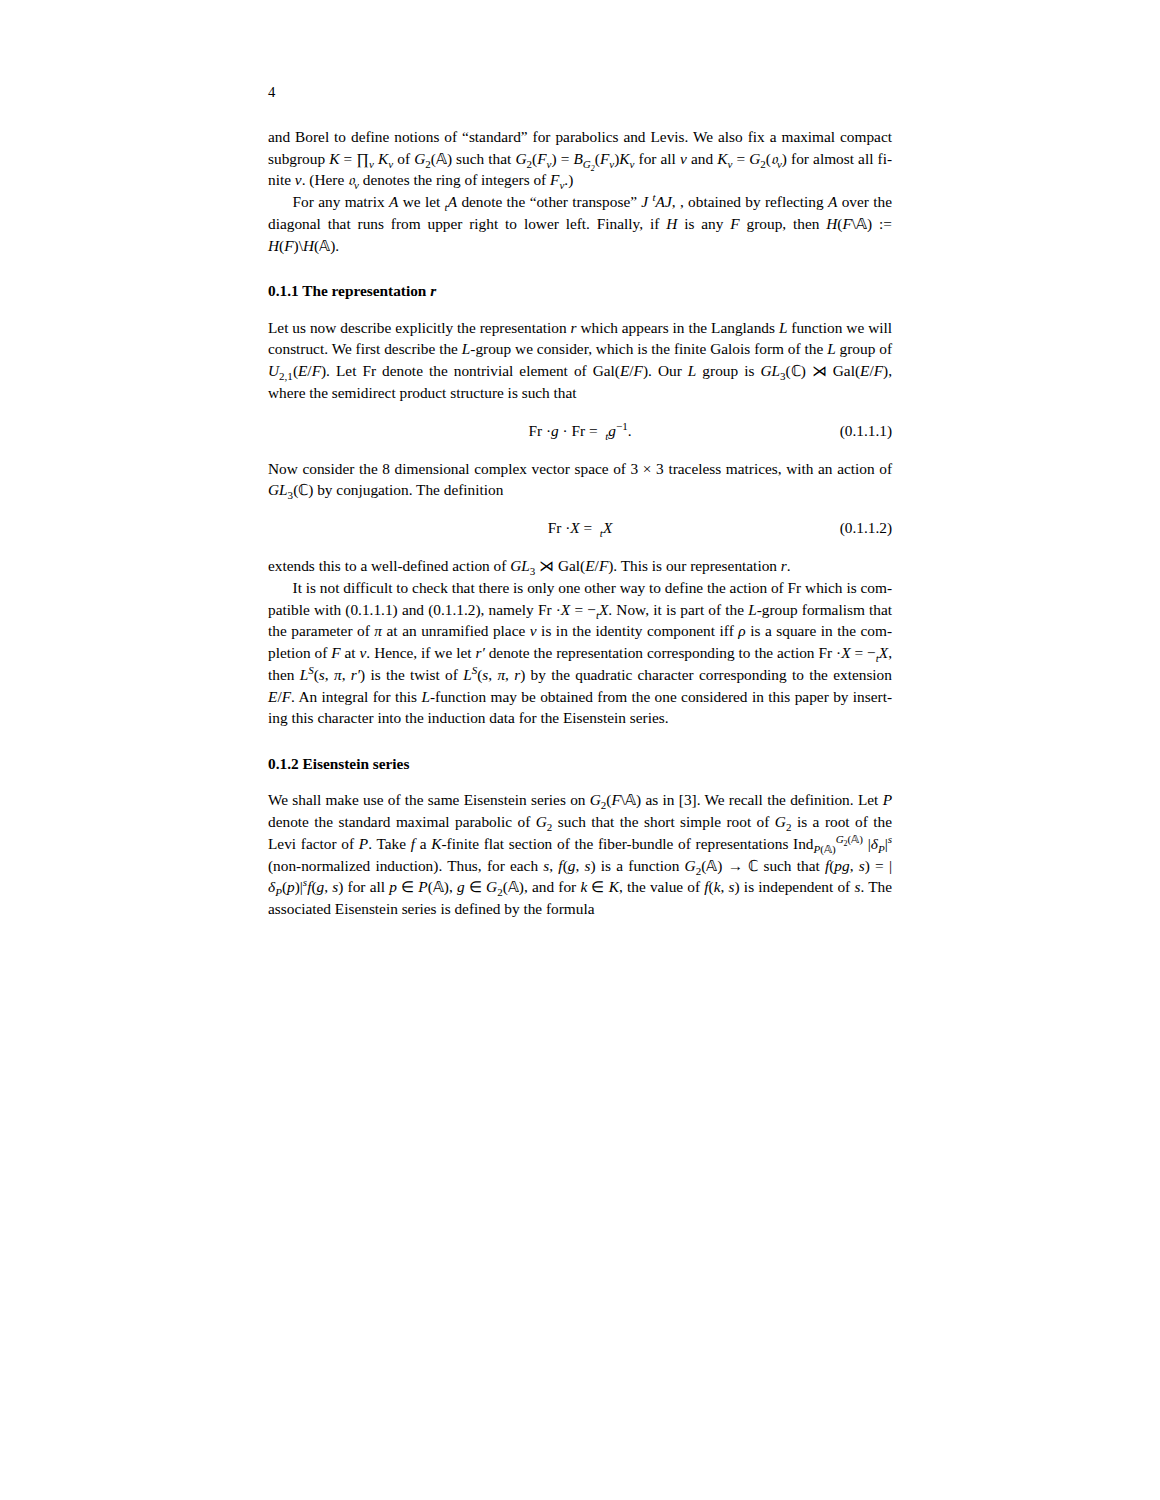4
and Borel to define notions of “standard” for parabolics and Levis. We also fix a maximal compact subgroup K = ∏v Kv of G2(𝔸) such that G2(Fv) = BG2(Fv)Kv for all v and Kv = G2(𝔬v) for almost all finite v. (Here 𝔬v denotes the ring of integers of Fv.)
For any matrix A we let tA denote the “other transpose” J tAJ, , obtained by reflecting A over the diagonal that runs from upper right to lower left. Finally, if H is any F group, then H(F\𝔸) := H(F)\H(𝔸).
0.1.1 The representation r
Let us now describe explicitly the representation r which appears in the Langlands L function we will construct. We first describe the L-group we consider, which is the finite Galois form of the L group of U2,1(E/F). Let Fr denote the nontrivial element of Gal(E/F). Our L group is GL3(ℂ) ⋊ Gal(E/F), where the semidirect product structure is such that
Fr ·g · Fr = tg−1. (0.1.1.1)
Now consider the 8 dimensional complex vector space of 3 × 3 traceless matrices, with an action of GL3(ℂ) by conjugation. The definition
Fr ·X = tX (0.1.1.2)
extends this to a well-defined action of GL3 ⋊ Gal(E/F). This is our representation r.
It is not difficult to check that there is only one other way to define the action of Fr which is compatible with (0.1.1.1) and (0.1.1.2), namely Fr ·X = −tX. Now, it is part of the L-group formalism that the parameter of π at an unramified place v is in the identity component iff ρ is a square in the completion of F at v. Hence, if we let r′ denote the representation corresponding to the action Fr ·X = −tX, then LS(s, π, r′) is the twist of LS(s, π, r) by the quadratic character corresponding to the extension E/F. An integral for this L-function may be obtained from the one considered in this paper by inserting this character into the induction data for the Eisenstein series.
0.1.2 Eisenstein series
We shall make use of the same Eisenstein series on G2(F\𝔸) as in [3]. We recall the definition. Let P denote the standard maximal parabolic of G2 such that the short simple root of G2 is a root of the Levi factor of P. Take f a K-finite flat section of the fiber-bundle of representations IndP(𝔸)G2(𝔸) |δP|s (non-normalized induction). Thus, for each s, f(g, s) is a function G2(𝔸) → ℂ such that f(pg, s) = |δP(p)|sf(g, s) for all p ∈ P(𝔸), g ∈ G2(𝔸), and for k ∈ K, the value of f(k, s) is independent of s. The associated Eisenstein series is defined by the formula